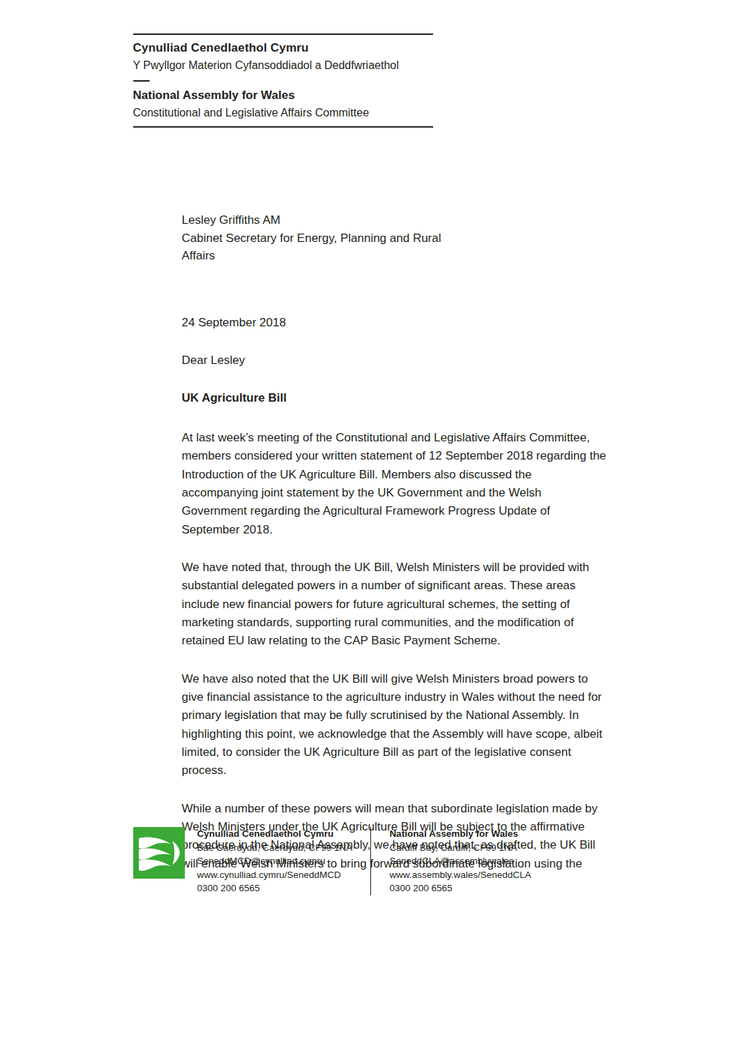Cynulliad Cenedlaethol Cymru
Y Pwyllgor Materion Cyfansoddiadol a Deddfwriaethol
National Assembly for Wales
Constitutional and Legislative Affairs Committee
Lesley Griffiths AM
Cabinet Secretary for Energy, Planning and Rural
Affairs
24 September 2018
Dear Lesley
UK Agriculture Bill
At last week’s meeting of the Constitutional and Legislative Affairs Committee, members considered your written statement of 12 September 2018 regarding the Introduction of the UK Agriculture Bill. Members also discussed the accompanying joint statement by the UK Government and the Welsh Government regarding the Agricultural Framework Progress Update of September 2018.
We have noted that, through the UK Bill, Welsh Ministers will be provided with substantial delegated powers in a number of significant areas. These areas include new financial powers for future agricultural schemes, the setting of marketing standards, supporting rural communities, and the modification of retained EU law relating to the CAP Basic Payment Scheme.
We have also noted that the UK Bill will give Welsh Ministers broad powers to give financial assistance to the agriculture industry in Wales without the need for primary legislation that may be fully scrutinised by the National Assembly. In highlighting this point, we acknowledge that the Assembly will have scope, albeit limited, to consider the UK Agriculture Bill as part of the legislative consent process.
While a number of these powers will mean that subordinate legislation made by Welsh Ministers under the UK Agriculture Bill will be subject to the affirmative procedure in the National Assembly, we have noted that, as drafted, the UK Bill will enable Welsh Ministers to bring forward subordinate legislation using the
Cynulliad Cenedlaethol Cymru
Bae Caerdydd, Caerdydd, CF99 1NA
SeneddMCD@cynulliad.cymru
www.cynulliad.cymru/SeneddMCD
0300 200 6565
National Assembly for Wales
Cardiff Bay, Cardiff, CF99 1NA
SeneddCLA@assemblywales
www.assembly.wales/SeneddCLA
0300 200 6565